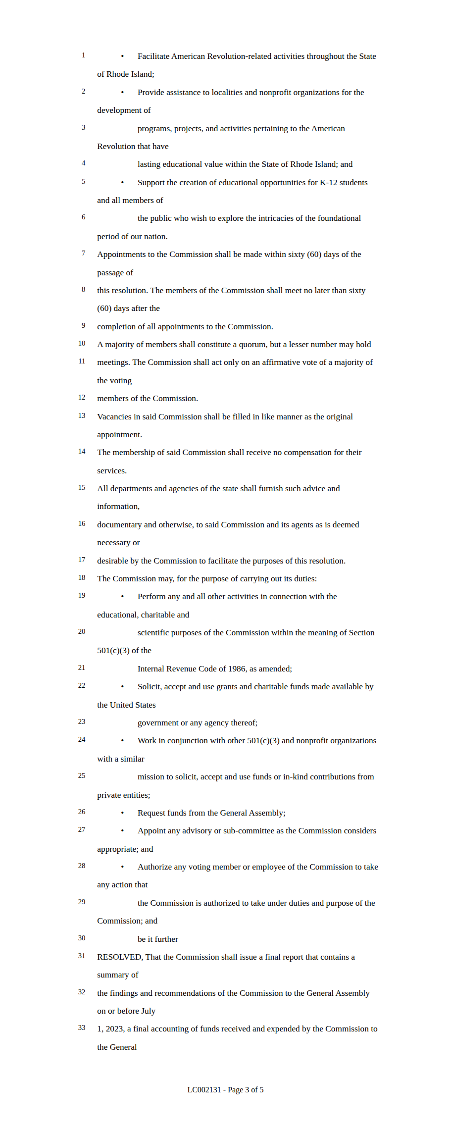Facilitate American Revolution-related activities throughout the State of Rhode Island;
Provide assistance to localities and nonprofit organizations for the development of
programs, projects, and activities pertaining to the American Revolution that have
lasting educational value within the State of Rhode Island; and
Support the creation of educational opportunities for K-12 students and all members of
the public who wish to explore the intricacies of the foundational period of our nation.
Appointments to the Commission shall be made within sixty (60) days of the passage of
this resolution. The members of the Commission shall meet no later than sixty (60) days after the
completion of all appointments to the Commission.
A majority of members shall constitute a quorum, but a lesser number may hold
meetings. The Commission shall act only on an affirmative vote of a majority of the voting
members of the Commission.
Vacancies in said Commission shall be filled in like manner as the original appointment.
The membership of said Commission shall receive no compensation for their services.
All departments and agencies of the state shall furnish such advice and information,
documentary and otherwise, to said Commission and its agents as is deemed necessary or
desirable by the Commission to facilitate the purposes of this resolution.
The Commission may, for the purpose of carrying out its duties:
Perform any and all other activities in connection with the educational, charitable and
scientific purposes of the Commission within the meaning of Section 501(c)(3) of the
Internal Revenue Code of 1986, as amended;
Solicit, accept and use grants and charitable funds made available by the United States
government or any agency thereof;
Work in conjunction with other 501(c)(3) and nonprofit organizations with a similar
mission to solicit, accept and use funds or in-kind contributions from private entities;
Request funds from the General Assembly;
Appoint any advisory or sub-committee as the Commission considers appropriate; and
Authorize any voting member or employee of the Commission to take any action that
the Commission is authorized to take under duties and purpose of the Commission; and
be it further
RESOLVED, That the Commission shall issue a final report that contains a summary of
the findings and recommendations of the Commission to the General Assembly on or before July
1, 2023, a final accounting of funds received and expended by the Commission to the General
LC002131 - Page 3 of 5